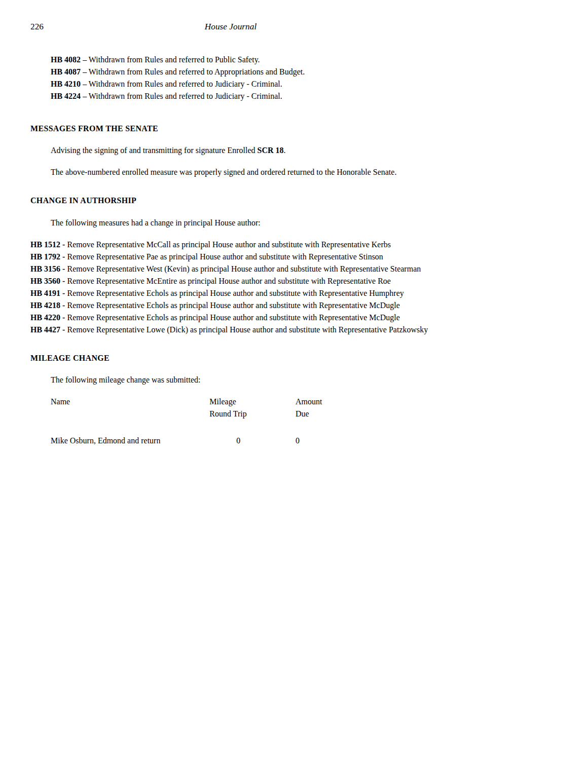226 House Journal
HB 4082 – Withdrawn from Rules and referred to Public Safety.
HB 4087 – Withdrawn from Rules and referred to Appropriations and Budget.
HB 4210 – Withdrawn from Rules and referred to Judiciary - Criminal.
HB 4224 – Withdrawn from Rules and referred to Judiciary - Criminal.
Messages from the Senate
Advising the signing of and transmitting for signature Enrolled SCR 18.
The above-numbered enrolled measure was properly signed and ordered returned to the Honorable Senate.
Change in Authorship
The following measures had a change in principal House author:
HB 1512 - Remove Representative McCall as principal House author and substitute with Representative Kerbs
HB 1792 - Remove Representative Pae as principal House author and substitute with Representative Stinson
HB 3156 - Remove Representative West (Kevin) as principal House author and substitute with Representative Stearman
HB 3560 - Remove Representative McEntire as principal House author and substitute with Representative Roe
HB 4191 - Remove Representative Echols as principal House author and substitute with Representative Humphrey
HB 4218 - Remove Representative Echols as principal House author and substitute with Representative McDugle
HB 4220 - Remove Representative Echols as principal House author and substitute with Representative McDugle
HB 4427 - Remove Representative Lowe (Dick) as principal House author and substitute with Representative Patzkowsky
Mileage Change
The following mileage change was submitted:
| Name | Mileage Round Trip | Amount Due |
| --- | --- | --- |
| Mike Osburn, Edmond and return | 0 | 0 |